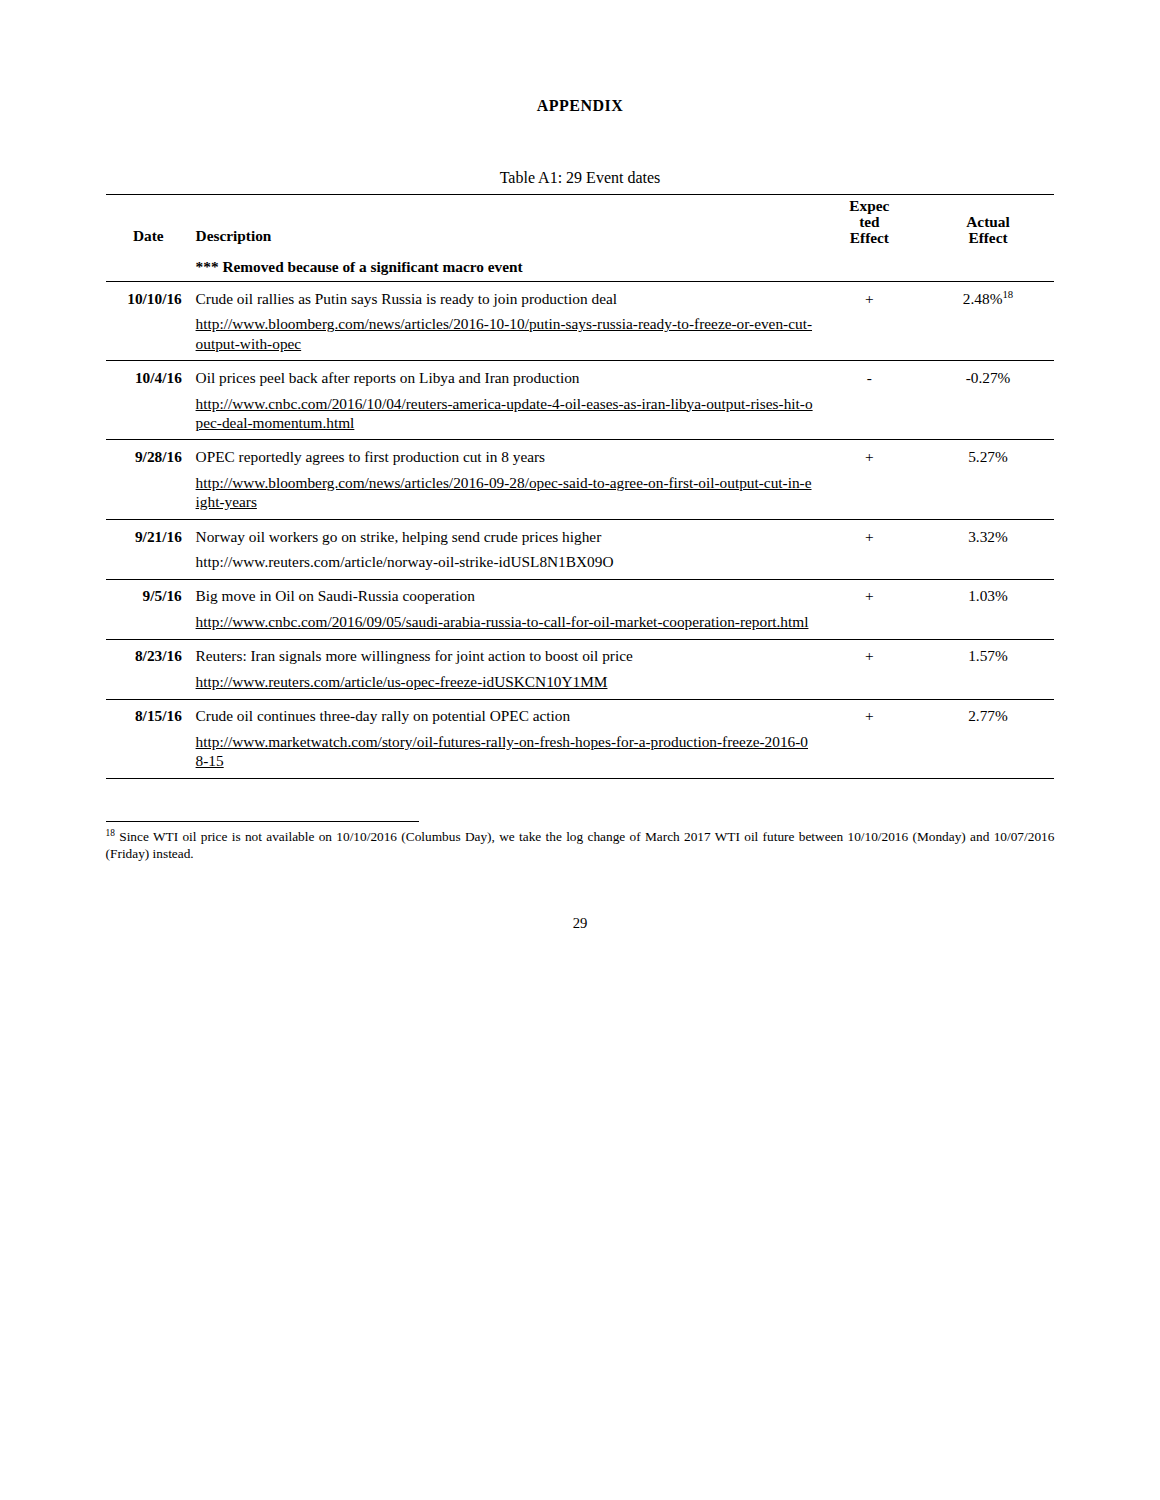APPENDIX
Table A1: 29 Event dates
| Date | Description | Expec ted Effect | Actual Effect |
| --- | --- | --- | --- |
| | *** Removed because of a significant macro event | | |
| 10/10/16 | Crude oil rallies as Putin says Russia is ready to join production deal http://www.bloomberg.com/news/articles/2016-10-10/putin-says-russia-ready-to-freeze-or-even-cut-output-with-opec | + | 2.48% 18 |
| 10/4/16 | Oil prices peel back after reports on Libya and Iran production http://www.cnbc.com/2016/10/04/reuters-america-update-4-oil-eases-as-iran-libya-output-rises-hit-opec-deal-momentum.html | - | -0.27% |
| 9/28/16 | OPEC reportedly agrees to first production cut in 8 years http://www.bloomberg.com/news/articles/2016-09-28/opec-said-to-agree-on-first-oil-output-cut-in-eight-years | + | 5.27% |
| 9/21/16 | Norway oil workers go on strike, helping send crude prices higher http://www.reuters.com/article/norway-oil-strike-idUSL8N1BX09O | + | 3.32% |
| 9/5/16 | Big move in Oil on Saudi-Russia cooperation http://www.cnbc.com/2016/09/05/saudi-arabia-russia-to-call-for-oil-market-cooperation-report.html | + | 1.03% |
| 8/23/16 | Reuters: Iran signals more willingness for joint action to boost oil price http://www.reuters.com/article/us-opec-freeze-idUSKCN10Y1MM | + | 1.57% |
| 8/15/16 | Crude oil continues three-day rally on potential OPEC action http://www.marketwatch.com/story/oil-futures-rally-on-fresh-hopes-for-a-production-freeze-2016-08-15 | + | 2.77% |
18 Since WTI oil price is not available on 10/10/2016 (Columbus Day), we take the log change of March 2017 WTI oil future between 10/10/2016 (Monday) and 10/07/2016 (Friday) instead.
29